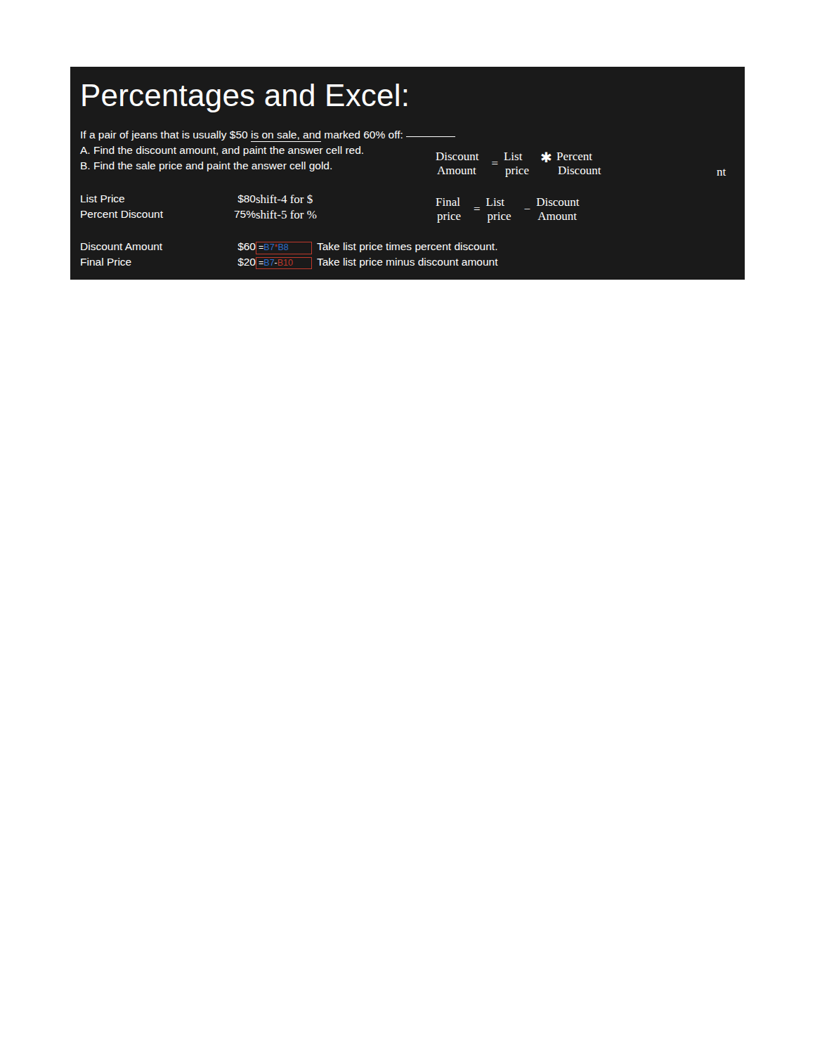Percentages and Excel:
If a pair of jeans that is usually $50 is on sale, and marked 60% off:
A. Find the discount amount, and paint the answer cell red.
B. Find the sale price and paint the answer cell gold.
| List Price | $80 | shift-4 for $ | |
| Percent Discount | 75% | shift-5 for % | |
| Discount Amount | $60 | = B7 * B8 | Take list price times percent discount. |
| Final Price | $20 | = B7 - B10 | Take list price minus discount amount |
Discount Amount = List price ✱ Percent Discount nt
Final price = List price − Discount Amount